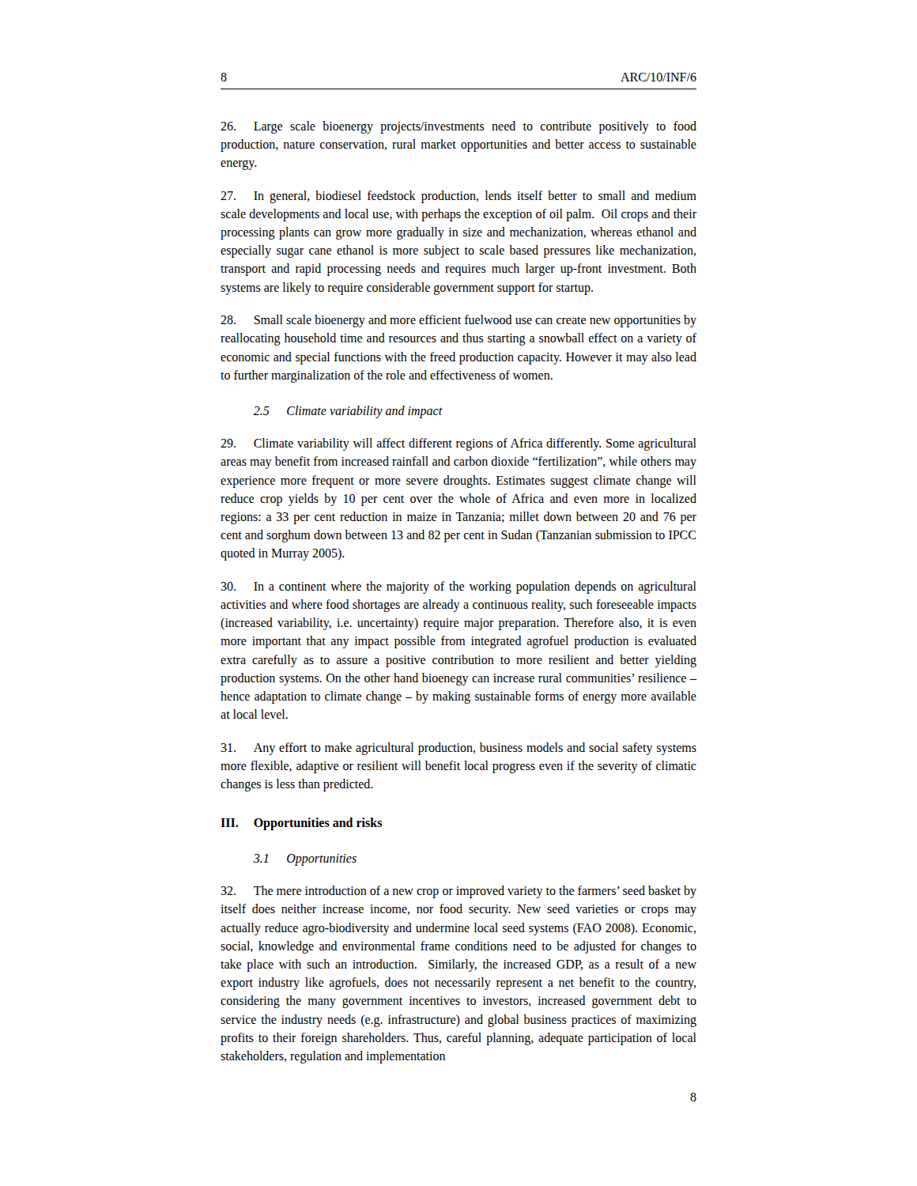8 ARC/10/INF/6
26. Large scale bioenergy projects/investments need to contribute positively to food production, nature conservation, rural market opportunities and better access to sustainable energy.
27. In general, biodiesel feedstock production, lends itself better to small and medium scale developments and local use, with perhaps the exception of oil palm. Oil crops and their processing plants can grow more gradually in size and mechanization, whereas ethanol and especially sugar cane ethanol is more subject to scale based pressures like mechanization, transport and rapid processing needs and requires much larger up-front investment. Both systems are likely to require considerable government support for startup.
28. Small scale bioenergy and more efficient fuelwood use can create new opportunities by reallocating household time and resources and thus starting a snowball effect on a variety of economic and special functions with the freed production capacity. However it may also lead to further marginalization of the role and effectiveness of women.
2.5 Climate variability and impact
29. Climate variability will affect different regions of Africa differently. Some agricultural areas may benefit from increased rainfall and carbon dioxide “fertilization”, while others may experience more frequent or more severe droughts. Estimates suggest climate change will reduce crop yields by 10 per cent over the whole of Africa and even more in localized regions: a 33 per cent reduction in maize in Tanzania; millet down between 20 and 76 per cent and sorghum down between 13 and 82 per cent in Sudan (Tanzanian submission to IPCC quoted in Murray 2005).
30. In a continent where the majority of the working population depends on agricultural activities and where food shortages are already a continuous reality, such foreseeable impacts (increased variability, i.e. uncertainty) require major preparation. Therefore also, it is even more important that any impact possible from integrated agrofuel production is evaluated extra carefully as to assure a positive contribution to more resilient and better yielding production systems. On the other hand bioenegy can increase rural communities’ resilience – hence adaptation to climate change – by making sustainable forms of energy more available at local level.
31. Any effort to make agricultural production, business models and social safety systems more flexible, adaptive or resilient will benefit local progress even if the severity of climatic changes is less than predicted.
III. Opportunities and risks
3.1 Opportunities
32. The mere introduction of a new crop or improved variety to the farmers’ seed basket by itself does neither increase income, nor food security. New seed varieties or crops may actually reduce agro-biodiversity and undermine local seed systems (FAO 2008). Economic, social, knowledge and environmental frame conditions need to be adjusted for changes to take place with such an introduction. Similarly, the increased GDP, as a result of a new export industry like agrofuels, does not necessarily represent a net benefit to the country, considering the many government incentives to investors, increased government debt to service the industry needs (e.g. infrastructure) and global business practices of maximizing profits to their foreign shareholders. Thus, careful planning, adequate participation of local stakeholders, regulation and implementation
8